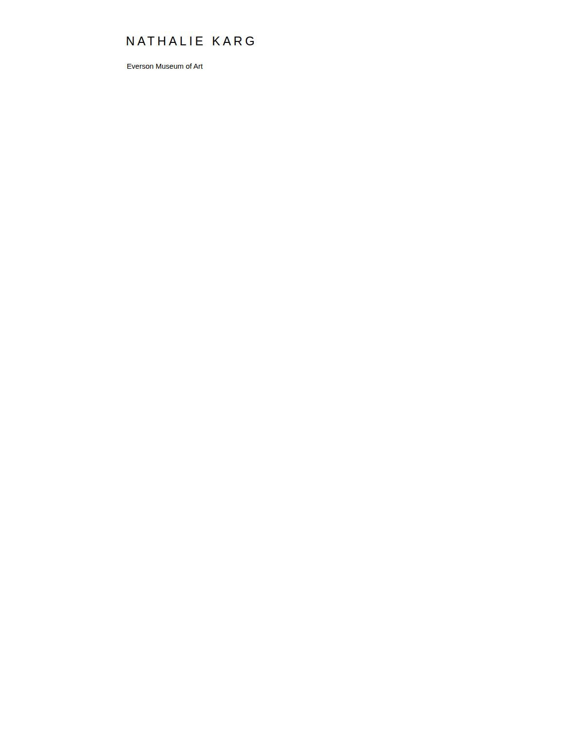NATHALIE KARG
Everson Museum of Art